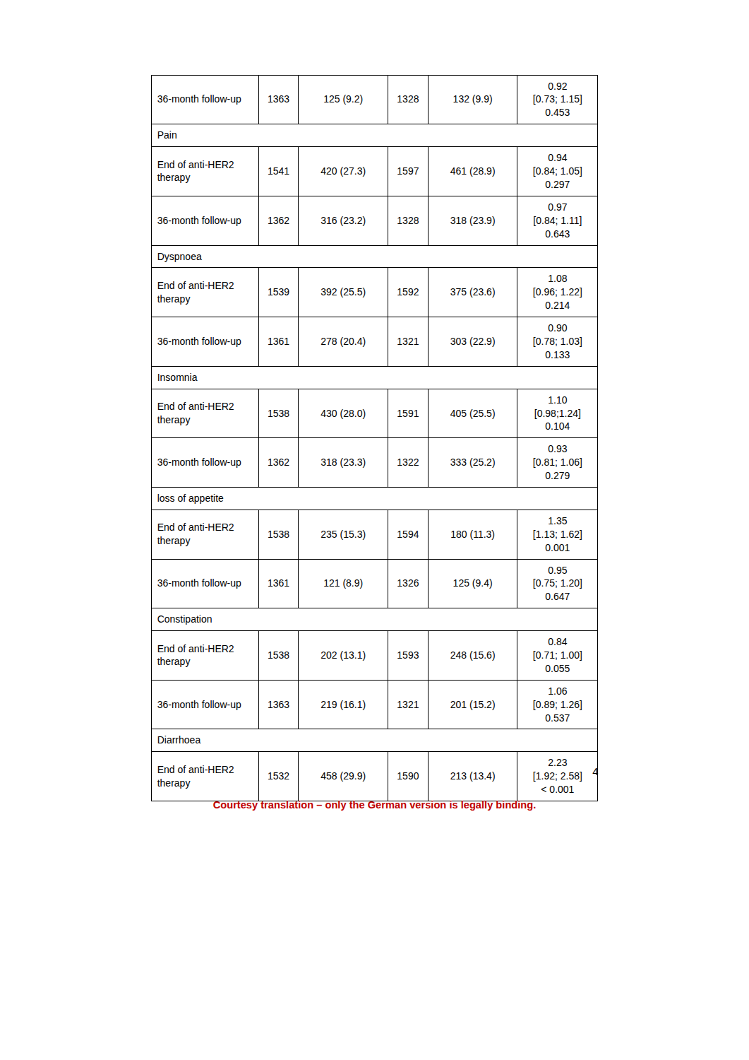| 36-month follow-up | 1363 | 125 (9.2) | 1328 | 132 (9.9) | 0.92 [0.73; 1.15] 0.453 |
| Pain |
| End of anti-HER2 therapy | 1541 | 420 (27.3) | 1597 | 461 (28.9) | 0.94 [0.84; 1.05] 0.297 |
| 36-month follow-up | 1362 | 316 (23.2) | 1328 | 318 (23.9) | 0.97 [0.84; 1.11] 0.643 |
| Dyspnoea |
| End of anti-HER2 therapy | 1539 | 392 (25.5) | 1592 | 375 (23.6) | 1.08 [0.96; 1.22] 0.214 |
| 36-month follow-up | 1361 | 278 (20.4) | 1321 | 303 (22.9) | 0.90 [0.78; 1.03] 0.133 |
| Insomnia |
| End of anti-HER2 therapy | 1538 | 430 (28.0) | 1591 | 405 (25.5) | 1.10 [0.98;1.24] 0.104 |
| 36-month follow-up | 1362 | 318 (23.3) | 1322 | 333 (25.2) | 0.93 [0.81; 1.06] 0.279 |
| loss of appetite |
| End of anti-HER2 therapy | 1538 | 235 (15.3) | 1594 | 180 (11.3) | 1.35 [1.13; 1.62] 0.001 |
| 36-month follow-up | 1361 | 121 (8.9) | 1326 | 125 (9.4) | 0.95 [0.75; 1.20] 0.647 |
| Constipation |
| End of anti-HER2 therapy | 1538 | 202 (13.1) | 1593 | 248 (15.6) | 0.84 [0.71; 1.00] 0.055 |
| 36-month follow-up | 1363 | 219 (16.1) | 1321 | 201 (15.2) | 1.06 [0.89; 1.26] 0.537 |
| Diarrhoea |
| End of anti-HER2 therapy | 1532 | 458 (29.9) | 1590 | 213 (13.4) | 2.23 [1.92; 2.58] < 0.001 |
4
Courtesy translation – only the German version is legally binding.